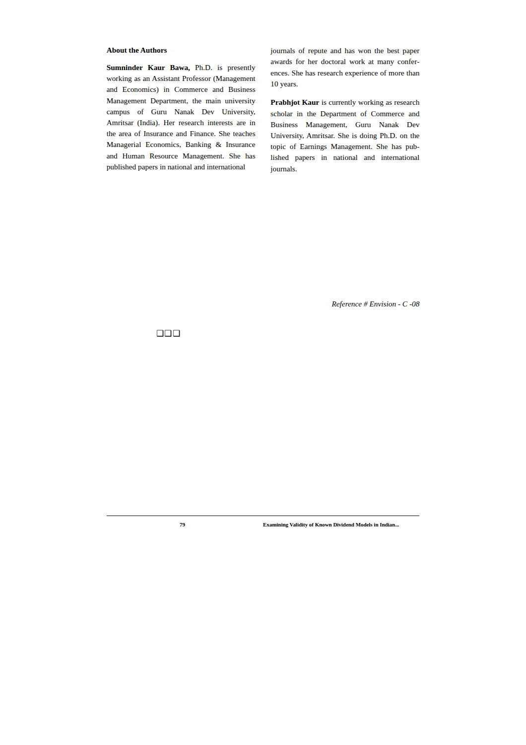About the Authors
Sumninder Kaur Bawa, Ph.D. is presently working as an Assistant Professor (Management and Economics) in Commerce and Business Management Department, the main university campus of Guru Nanak Dev University, Amritsar (India). Her research interests are in the area of Insurance and Finance. She teaches Managerial Economics, Banking & Insurance and Human Resource Management. She has published papers in national and international
journals of repute and has won the best paper awards for her doctoral work at many conferences. She has research experience of more than 10 years.
Prabhjot Kaur is currently working as research scholar in the Department of Commerce and Business Management, Guru Nanak Dev University, Amritsar. She is doing Ph.D. on the topic of Earnings Management. She has published papers in national and international journals.
Reference # Envision - C -08
❑❑❑
79
Examining Validity of Known Dividend Models in Indian...